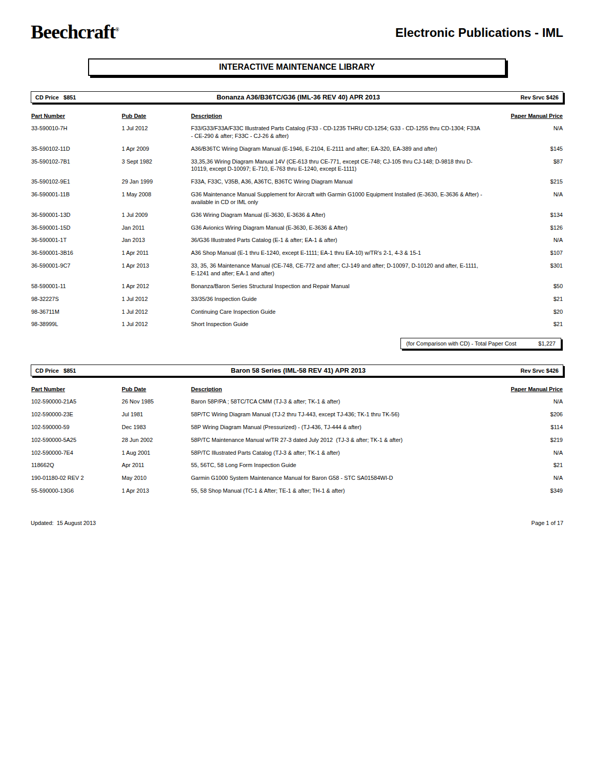Beechcraft®
Electronic Publications - IML
INTERACTIVE MAINTENANCE LIBRARY
CD Price $851 Bonanza A36/B36TC/G36 (IML-36 REV 40) APR 2013 Rev Srvc $426
| Part Number | Pub Date | Description | Paper Manual Price |
| --- | --- | --- | --- |
| 33-590010-7H | 1 Jul 2012 | F33/G33/F33A/F33C Illustrated Parts Catalog (F33 - CD-1235 THRU CD-1254; G33 - CD-1255 thru CD-1304; F33A - CE-290 & after; F33C - CJ-26 & after) | N/A |
| 35-590102-11D | 1 Apr 2009 | A36/B36TC Wiring Diagram Manual (E-1946, E-2104, E-2111 and after; EA-320, EA-389 and after) | $145 |
| 35-590102-7B1 | 3 Sept 1982 | 33,35,36 Wiring Diagram Manual 14V (CE-613 thru CE-771, except CE-748; CJ-105 thru CJ-148; D-9818 thru D-10119, except D-10097; E-710, E-763 thru E-1240, except E-1111) | $87 |
| 35-590102-9E1 | 29 Jan 1999 | F33A, F33C, V35B, A36, A36TC, B36TC Wiring Diagram Manual | $215 |
| 36-590001-11B | 1 May 2008 | G36 Maintenance Manual Supplement for Aircraft with Garmin G1000 Equipment Installed (E-3630, E-3636 & After) - available in CD or IML only | N/A |
| 36-590001-13D | 1 Jul 2009 | G36 Wiring Diagram Manual (E-3630, E-3636 & After) | $134 |
| 36-590001-15D | Jan 2011 | G36 Avionics Wiring Diagram Manual (E-3630, E-3636 & After) | $126 |
| 36-590001-1T | Jan 2013 | 36/G36 Illustrated Parts Catalog (E-1 & after; EA-1 & after) | N/A |
| 36-590001-3B16 | 1 Apr 2011 | A36 Shop Manual (E-1 thru E-1240, except E-1111; EA-1 thru EA-10) w/TR's 2-1, 4-3 & 15-1 | $107 |
| 36-590001-9C7 | 1 Apr 2013 | 33, 35, 36 Maintenance Manual (CE-748, CE-772 and after; CJ-149 and after; D-10097, D-10120 and after, E-1111, E-1241 and after; EA-1 and after) | $301 |
| 58-590001-11 | 1 Apr 2012 | Bonanza/Baron Series Structural Inspection and Repair Manual | $50 |
| 98-32227S | 1 Jul 2012 | 33/35/36 Inspection Guide | $21 |
| 98-36711M | 1 Jul 2012 | Continuing Care Inspection Guide | $20 |
| 98-38999L | 1 Jul 2012 | Short Inspection Guide | $21 |
(for Comparison with CD) - Total Paper Cost $1,227
CD Price $851 Baron 58 Series (IML-58 REV 41) APR 2013 Rev Srvc $426
| Part Number | Pub Date | Description | Paper Manual Price |
| --- | --- | --- | --- |
| 102-590000-21A5 | 26 Nov 1985 | Baron 58P/PA ; 58TC/TCA CMM (TJ-3 & after; TK-1 & after) | N/A |
| 102-590000-23E | Jul 1981 | 58P/TC Wiring Diagram Manual (TJ-2 thru TJ-443, except TJ-436; TK-1 thru TK-56) | $206 |
| 102-590000-59 | Dec 1983 | 58P Wiring Diagram Manual (Pressurized) - (TJ-436, TJ-444 & after) | $114 |
| 102-590000-5A25 | 28 Jun 2002 | 58P/TC Maintenance Manual w/TR 27-3 dated July 2012 (TJ-3 & after; TK-1 & after) | $219 |
| 102-590000-7E4 | 1 Aug 2001 | 58P/TC Illustrated Parts Catalog (TJ-3 & after; TK-1 & after) | N/A |
| 118662Q | Apr 2011 | 55, 56TC, 58 Long Form Inspection Guide | $21 |
| 190-01180-02 REV 2 | May 2010 | Garmin G1000 System Maintenance Manual for Baron G58 - STC SA01584WI-D | N/A |
| 55-590000-13G6 | 1 Apr 2013 | 55, 58 Shop Manual (TC-1 & After; TE-1 & after; TH-1 & after) | $349 |
Updated: 15 August 2013 Page 1 of 17